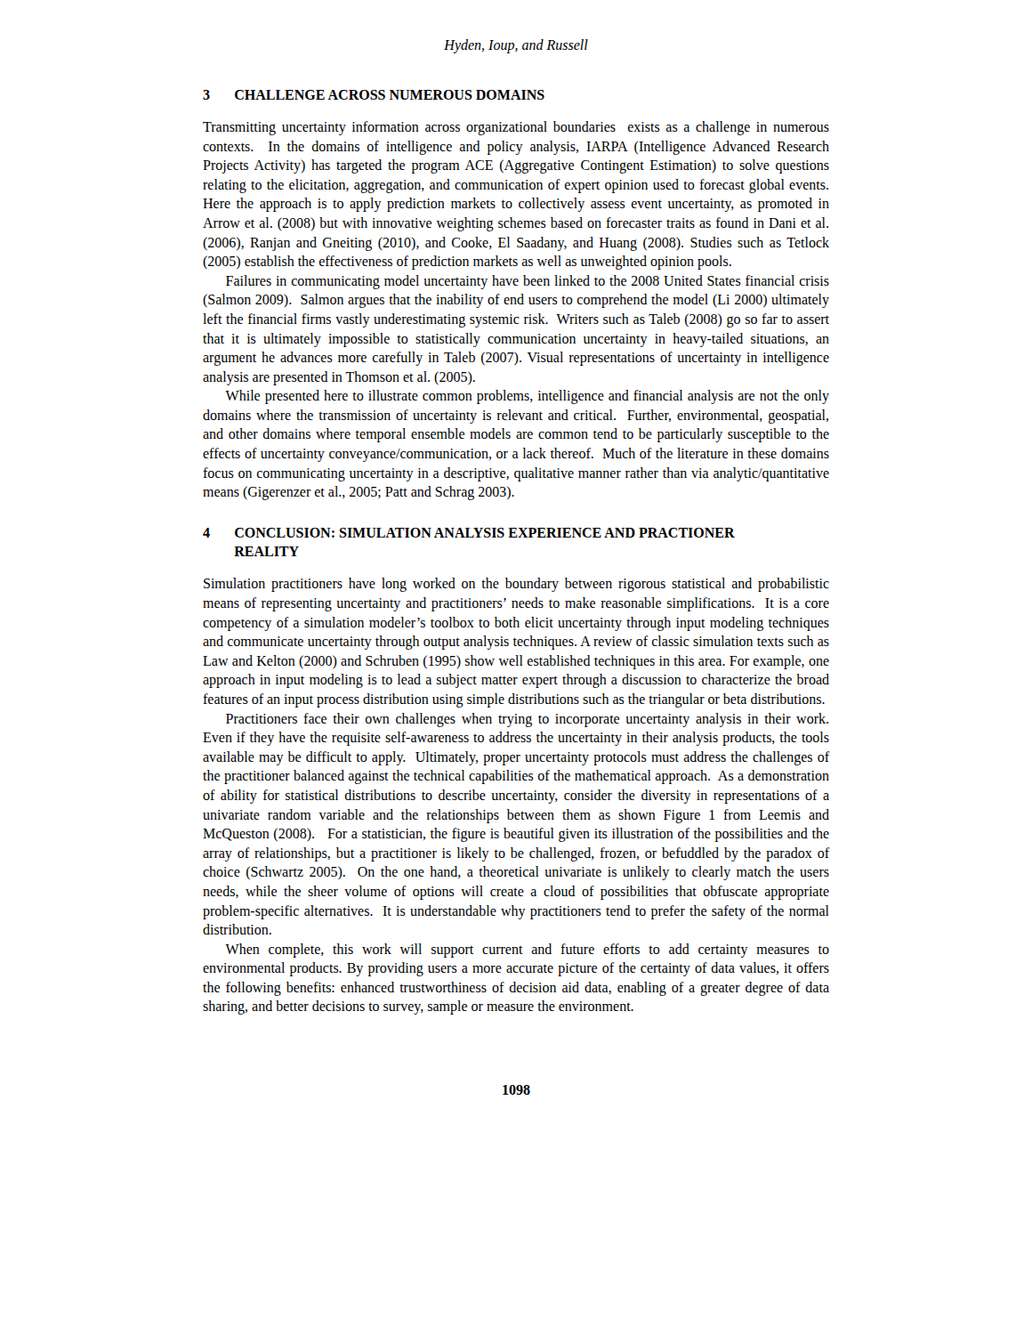Hyden, Ioup, and Russell
3 Challenge Across Numerous Domains
Transmitting uncertainty information across organizational boundaries exists as a challenge in numerous contexts. In the domains of intelligence and policy analysis, IARPA (Intelligence Advanced Research Projects Activity) has targeted the program ACE (Aggregative Contingent Estimation) to solve questions relating to the elicitation, aggregation, and communication of expert opinion used to forecast global events. Here the approach is to apply prediction markets to collectively assess event uncertainty, as promoted in Arrow et al. (2008) but with innovative weighting schemes based on forecaster traits as found in Dani et al. (2006), Ranjan and Gneiting (2010), and Cooke, El Saadany, and Huang (2008). Studies such as Tetlock (2005) establish the effectiveness of prediction markets as well as unweighted opinion pools.
Failures in communicating model uncertainty have been linked to the 2008 United States financial crisis (Salmon 2009). Salmon argues that the inability of end users to comprehend the model (Li 2000) ultimately left the financial firms vastly underestimating systemic risk. Writers such as Taleb (2008) go so far to assert that it is ultimately impossible to statistically communication uncertainty in heavy-tailed situations, an argument he advances more carefully in Taleb (2007). Visual representations of uncertainty in intelligence analysis are presented in Thomson et al. (2005).
While presented here to illustrate common problems, intelligence and financial analysis are not the only domains where the transmission of uncertainty is relevant and critical. Further, environmental, geospatial, and other domains where temporal ensemble models are common tend to be particularly susceptible to the effects of uncertainty conveyance/communication, or a lack thereof. Much of the literature in these domains focus on communicating uncertainty in a descriptive, qualitative manner rather than via analytic/quantitative means (Gigerenzer et al., 2005; Patt and Schrag 2003).
4 Conclusion: Simulation Analysis Experience and PractionerReality
Simulation practitioners have long worked on the boundary between rigorous statistical and probabilistic means of representing uncertainty and practitioners’ needs to make reasonable simplifications. It is a core competency of a simulation modeler’s toolbox to both elicit uncertainty through input modeling techniques and communicate uncertainty through output analysis techniques. A review of classic simulation texts such as Law and Kelton (2000) and Schruben (1995) show well established techniques in this area. For example, one approach in input modeling is to lead a subject matter expert through a discussion to characterize the broad features of an input process distribution using simple distributions such as the triangular or beta distributions.
Practitioners face their own challenges when trying to incorporate uncertainty analysis in their work. Even if they have the requisite self-awareness to address the uncertainty in their analysis products, the tools available may be difficult to apply. Ultimately, proper uncertainty protocols must address the challenges of the practitioner balanced against the technical capabilities of the mathematical approach. As a demonstration of ability for statistical distributions to describe uncertainty, consider the diversity in representations of a univariate random variable and the relationships between them as shown Figure 1 from Leemis and McQueston (2008). For a statistician, the figure is beautiful given its illustration of the possibilities and the array of relationships, but a practitioner is likely to be challenged, frozen, or befuddled by the paradox of choice (Schwartz 2005). On the one hand, a theoretical univariate is unlikely to clearly match the users needs, while the sheer volume of options will create a cloud of possibilities that obfuscate appropriate problem-specific alternatives. It is understandable why practitioners tend to prefer the safety of the normal distribution.
When complete, this work will support current and future efforts to add certainty measures to environmental products. By providing users a more accurate picture of the certainty of data values, it offers the following benefits: enhanced trustworthiness of decision aid data, enabling of a greater degree of data sharing, and better decisions to survey, sample or measure the environment.
1098